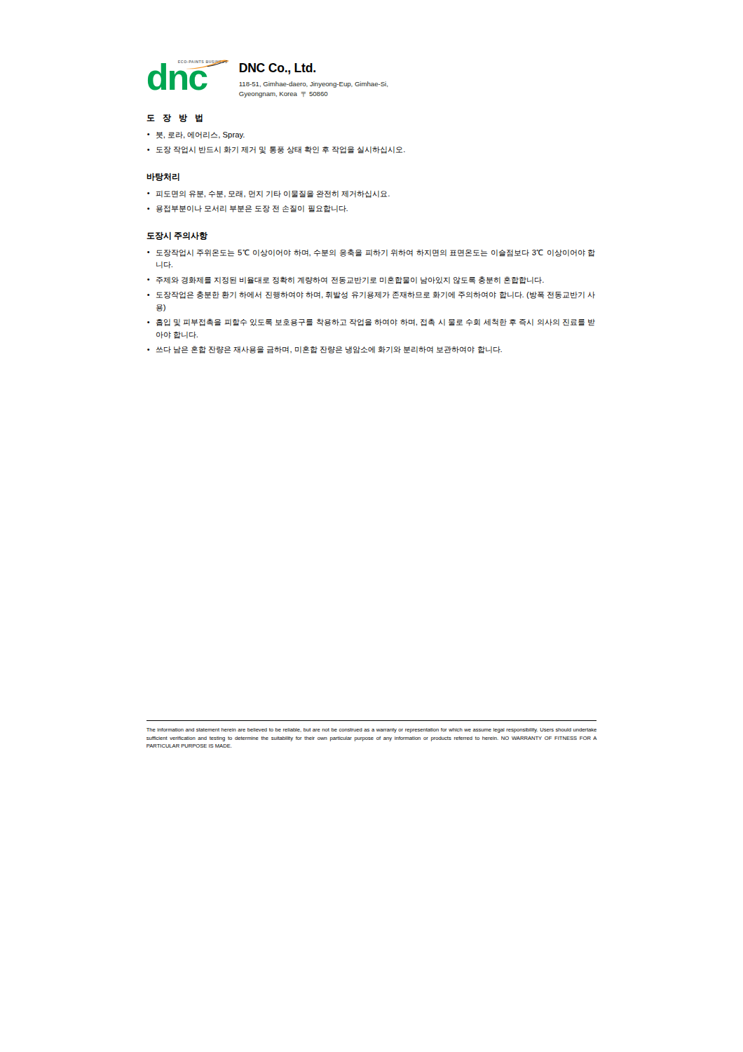ECO-PAINTS BUSINESS
dnc
DNC Co., Ltd.
118-51, Gimhae-daero, Jinyeong-Eup, Gimhae-Si,
Gyeongnam, Korea 〒 50860
도 장 방 법
붓, 로라, 에어리스, Spray.
도장 작업시 반드시 화기 제거 및 통풍 상태 확인 후 작업을 실시하십시오.
바탕처리
피도면의 유분, 수분, 모래, 먼지 기타 이물질을 완전히 제거하십시요.
용접부분이나 모서리 부분은 도장 전 손질이 필요합니다.
도장시 주의사항
도장작업시 주위온도는 5℃ 이상이어야 하며, 수분의 응축을 피하기 위하여 하지면의 표면온도는 이슬점보다 3℃ 이상이어야 합니다.
주제와 경화제를 지정된 비율대로 정확히 계량하여 전동교반기로 미혼합물이 남아있지 않도록 충분히 혼합합니다.
도장작업은 충분한 환기 하에서 진행하여야 하며, 휘발성 유기용제가 존재하므로 화기에 주의하여야 합니다. (방폭 전동교반기 사용)
흡입 및 피부접촉을 피할수 있도록 보호용구를 착용하고 작업을 하여야 하며, 접촉 시 물로 수회 세척한 후 즉시 의사의 진료를 받아야 합니다.
쓰다 남은 혼합 잔량은 재사용을 금하며, 미혼합 잔량은 냉암소에 화기와 분리하여 보관하여야 합니다.
The information and statement herein are believed to be reliable, but are not be construed as a warranty or representation for which we assume legal responsibility. Users should undertake sufficient verification and testing to determine the suitability for their own particular purpose of any information or products referred to herein. NO WARRANTY OF FITNESS FOR A PARTICULAR PURPOSE IS MADE.